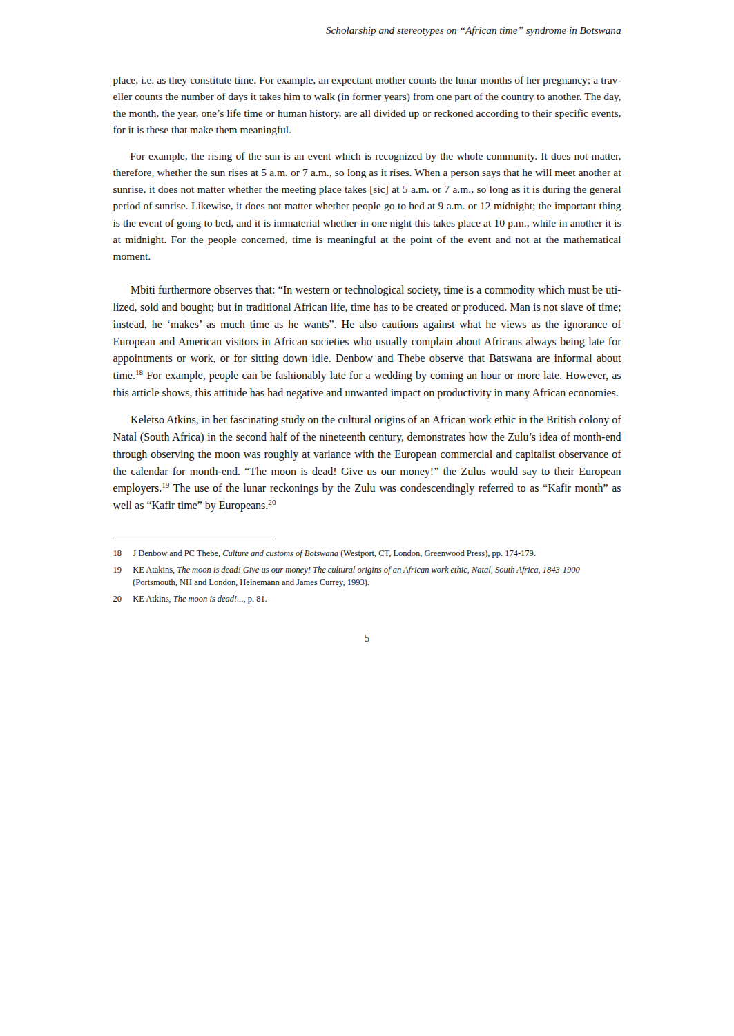Scholarship and stereotypes on “African time” syndrome in Botswana
place, i.e. as they constitute time. For example, an expectant mother counts the lunar months of her pregnancy; a traveller counts the number of days it takes him to walk (in former years) from one part of the country to another. The day, the month, the year, one’s life time or human history, are all divided up or reckoned according to their specific events, for it is these that make them meaningful.
For example, the rising of the sun is an event which is recognized by the whole community. It does not matter, therefore, whether the sun rises at 5 a.m. or 7 a.m., so long as it rises. When a person says that he will meet another at sunrise, it does not matter whether the meeting place takes [sic] at 5 a.m. or 7 a.m., so long as it is during the general period of sunrise. Likewise, it does not matter whether people go to bed at 9 a.m. or 12 midnight; the important thing is the event of going to bed, and it is immaterial whether in one night this takes place at 10 p.m., while in another it is at midnight. For the people concerned, time is meaningful at the point of the event and not at the mathematical moment.
Mbiti furthermore observes that: “In western or technological society, time is a commodity which must be utilized, sold and bought; but in traditional African life, time has to be created or produced. Man is not slave of time; instead, he ‘makes’ as much time as he wants”. He also cautions against what he views as the ignorance of European and American visitors in African societies who usually complain about Africans always being late for appointments or work, or for sitting down idle. Denbow and Thebe observe that Batswana are informal about time.18 For example, people can be fashionably late for a wedding by coming an hour or more late. However, as this article shows, this attitude has had negative and unwanted impact on productivity in many African economies.
Keletso Atkins, in her fascinating study on the cultural origins of an African work ethic in the British colony of Natal (South Africa) in the second half of the nineteenth century, demonstrates how the Zulu’s idea of month-end through observing the moon was roughly at variance with the European commercial and capitalist observance of the calendar for month-end. “The moon is dead! Give us our money!” the Zulus would say to their European employers.19 The use of the lunar reckonings by the Zulu was condescendingly referred to as “Kafir month” as well as “Kafir time” by Europeans.20
18 J Denbow and PC Thebe, Culture and customs of Botswana (Westport, CT, London, Greenwood Press), pp. 174-179.
19 KE Atakins, The moon is dead! Give us our money! The cultural origins of an African work ethic, Natal, South Africa, 1843-1900 (Portsmouth, NH and London, Heinemann and James Currey, 1993).
20 KE Atkins, The moon is dead!..., p. 81.
5